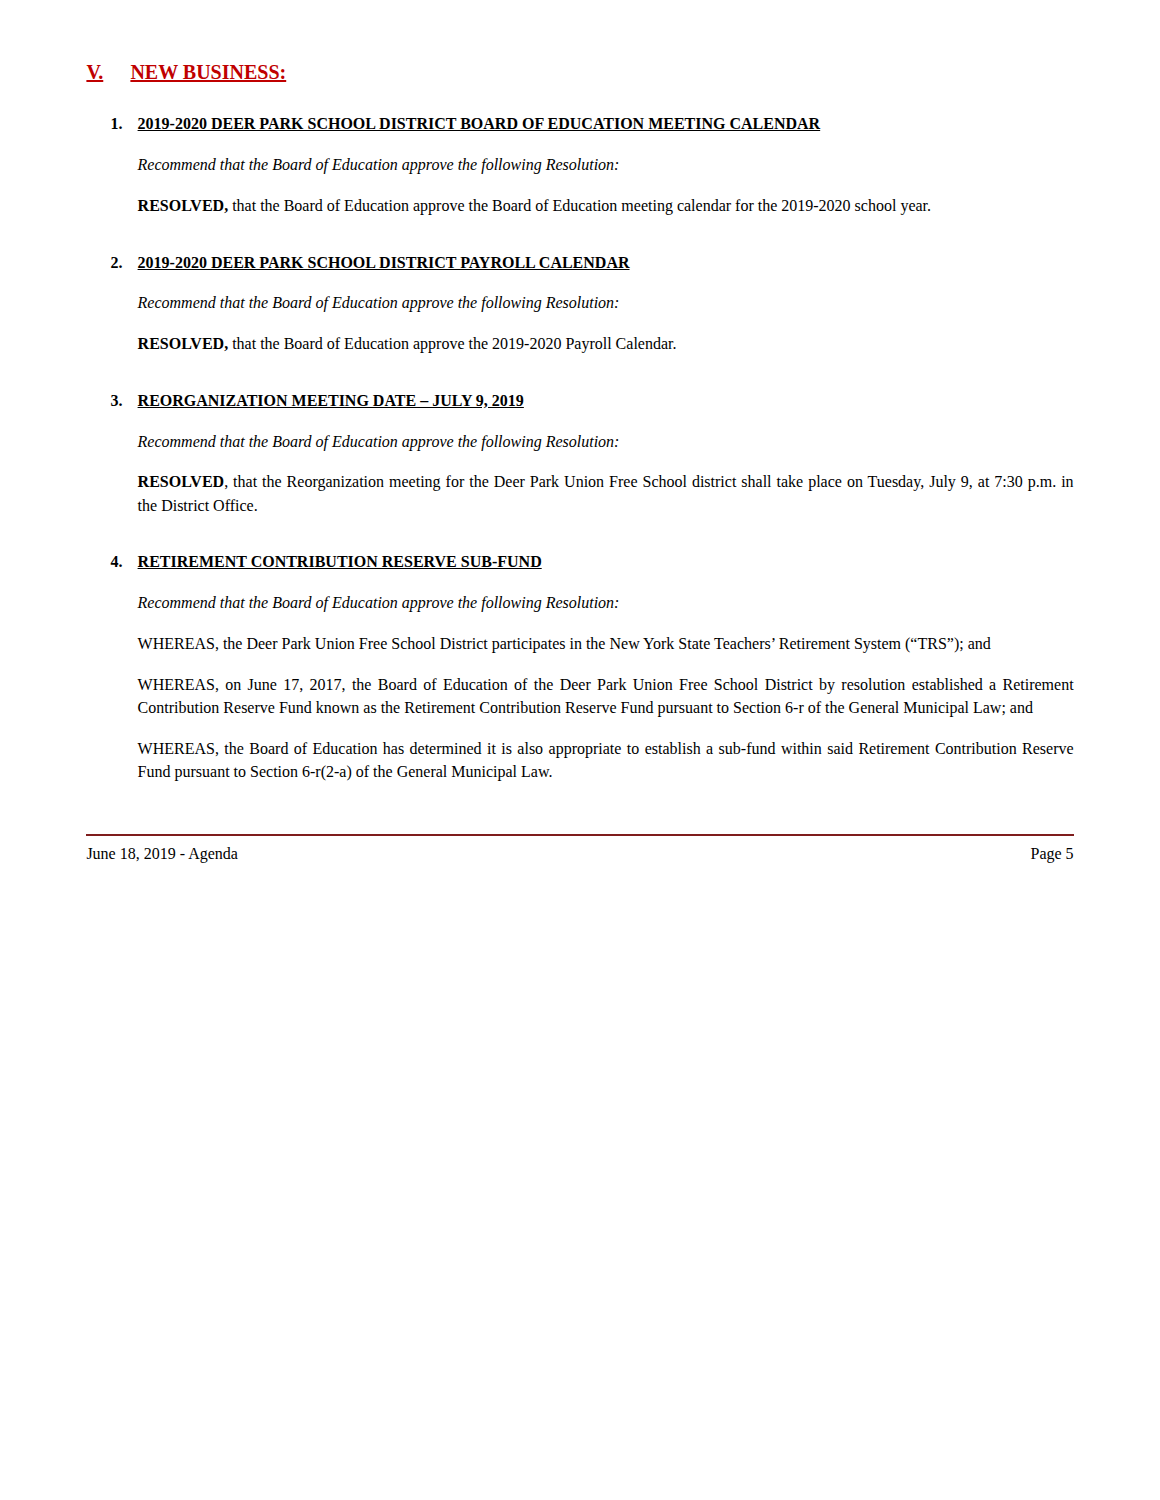V. NEW BUSINESS:
2019-2020 DEER PARK SCHOOL DISTRICT BOARD OF EDUCATION MEETING CALENDAR
Recommend that the Board of Education approve the following Resolution:
RESOLVED, that the Board of Education approve the Board of Education meeting calendar for the 2019-2020 school year.
2019-2020 DEER PARK SCHOOL DISTRICT PAYROLL CALENDAR
Recommend that the Board of Education approve the following Resolution:
RESOLVED, that the Board of Education approve the 2019-2020 Payroll Calendar.
REORGANIZATION MEETING DATE – JULY 9, 2019
Recommend that the Board of Education approve the following Resolution:
RESOLVED, that the Reorganization meeting for the Deer Park Union Free School district shall take place on Tuesday, July 9, at 7:30 p.m. in the District Office.
RETIREMENT CONTRIBUTION RESERVE SUB-FUND
Recommend that the Board of Education approve the following Resolution:
WHEREAS, the Deer Park Union Free School District participates in the New York State Teachers’ Retirement System (“TRS”); and
WHEREAS, on June 17, 2017, the Board of Education of the Deer Park Union Free School District by resolution established a Retirement Contribution Reserve Fund known as the Retirement Contribution Reserve Fund pursuant to Section 6-r of the General Municipal Law; and
WHEREAS, the Board of Education has determined it is also appropriate to establish a sub-fund within said Retirement Contribution Reserve Fund pursuant to Section 6-r(2-a) of the General Municipal Law.
June 18, 2019 - Agenda Page 5